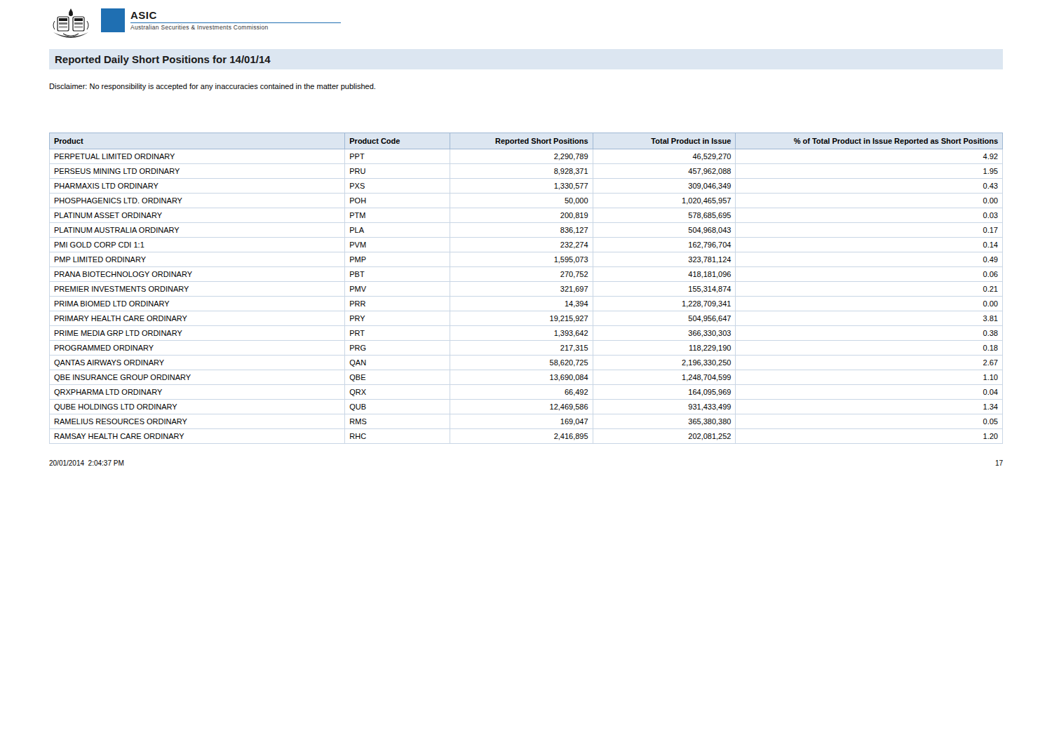ASIC
Australian Securities & Investments Commission
Reported Daily Short Positions for 14/01/14
Disclaimer: No responsibility is accepted for any inaccuracies contained in the matter published.
| Product | Product Code | Reported Short Positions | Total Product in Issue | % of Total Product in Issue Reported as Short Positions |
| --- | --- | --- | --- | --- |
| PERPETUAL LIMITED ORDINARY | PPT | 2,290,789 | 46,529,270 | 4.92 |
| PERSEUS MINING LTD ORDINARY | PRU | 8,928,371 | 457,962,088 | 1.95 |
| PHARMAXIS LTD ORDINARY | PXS | 1,330,577 | 309,046,349 | 0.43 |
| PHOSPHAGENICS LTD. ORDINARY | POH | 50,000 | 1,020,465,957 | 0.00 |
| PLATINUM ASSET ORDINARY | PTM | 200,819 | 578,685,695 | 0.03 |
| PLATINUM AUSTRALIA ORDINARY | PLA | 836,127 | 504,968,043 | 0.17 |
| PMI GOLD CORP CDI 1:1 | PVM | 232,274 | 162,796,704 | 0.14 |
| PMP LIMITED ORDINARY | PMP | 1,595,073 | 323,781,124 | 0.49 |
| PRANA BIOTECHNOLOGY ORDINARY | PBT | 270,752 | 418,181,096 | 0.06 |
| PREMIER INVESTMENTS ORDINARY | PMV | 321,697 | 155,314,874 | 0.21 |
| PRIMA BIOMED LTD ORDINARY | PRR | 14,394 | 1,228,709,341 | 0.00 |
| PRIMARY HEALTH CARE ORDINARY | PRY | 19,215,927 | 504,956,647 | 3.81 |
| PRIME MEDIA GRP LTD ORDINARY | PRT | 1,393,642 | 366,330,303 | 0.38 |
| PROGRAMMED ORDINARY | PRG | 217,315 | 118,229,190 | 0.18 |
| QANTAS AIRWAYS ORDINARY | QAN | 58,620,725 | 2,196,330,250 | 2.67 |
| QBE INSURANCE GROUP ORDINARY | QBE | 13,690,084 | 1,248,704,599 | 1.10 |
| QRXPHARMA LTD ORDINARY | QRX | 66,492 | 164,095,969 | 0.04 |
| QUBE HOLDINGS LTD ORDINARY | QUB | 12,469,586 | 931,433,499 | 1.34 |
| RAMELIUS RESOURCES ORDINARY | RMS | 169,047 | 365,380,380 | 0.05 |
| RAMSAY HEALTH CARE ORDINARY | RHC | 2,416,895 | 202,081,252 | 1.20 |
20/01/2014 2:04:37 PM
17